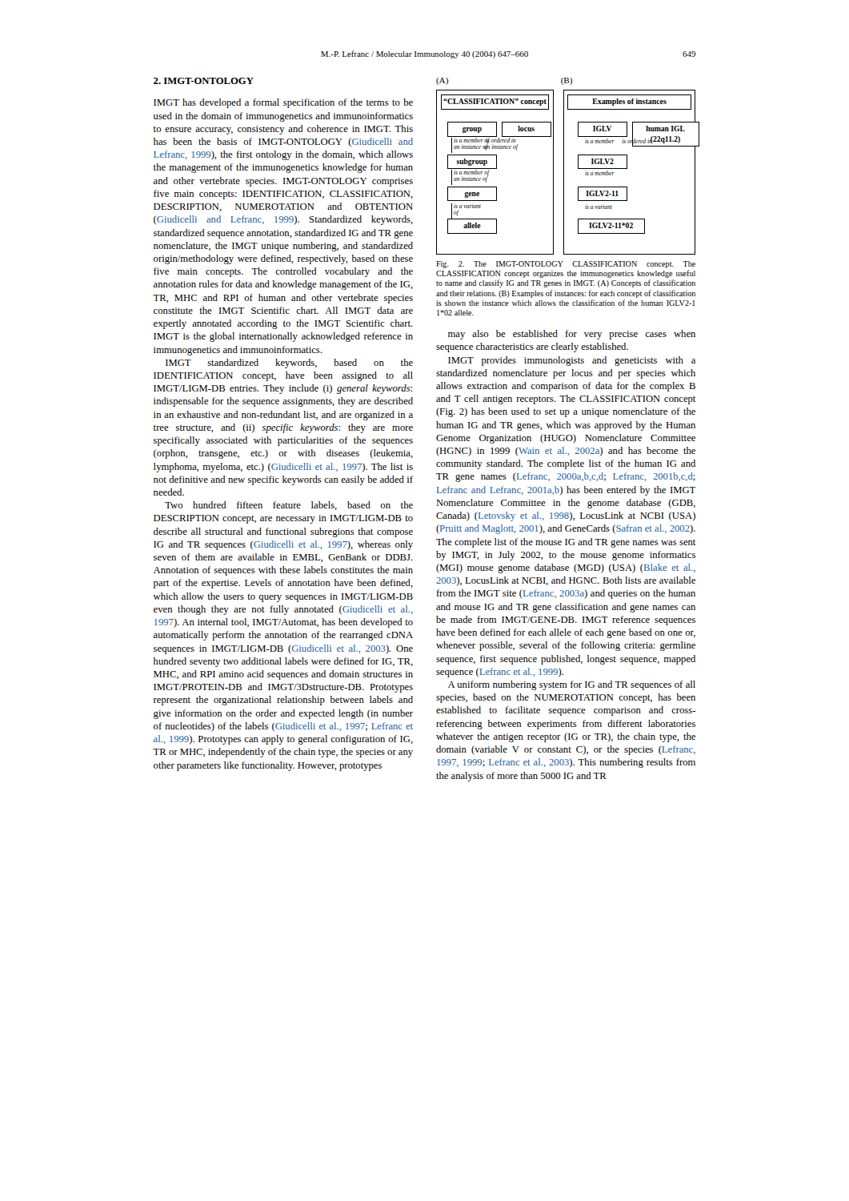M.-P. Lefranc / Molecular Immunology 40 (2004) 647–660
649
2. IMGT-ONTOLOGY
IMGT has developed a formal specification of the terms to be used in the domain of immunogenetics and immunoinformatics to ensure accuracy, consistency and coherence in IMGT. This has been the basis of IMGT-ONTOLOGY (Giudicelli and Lefranc, 1999), the first ontology in the domain, which allows the management of the immunogenetics knowledge for human and other vertebrate species. IMGT-ONTOLOGY comprises five main concepts: IDENTIFICATION, CLASSIFICATION, DESCRIPTION, NUMEROTATION and OBTENTION (Giudicelli and Lefranc, 1999). Standardized keywords, standardized sequence annotation, standardized IG and TR gene nomenclature, the IMGT unique numbering, and standardized origin/methodology were defined, respectively, based on these five main concepts. The controlled vocabulary and the annotation rules for data and knowledge management of the IG, TR, MHC and RPI of human and other vertebrate species constitute the IMGT Scientific chart. All IMGT data are expertly annotated according to the IMGT Scientific chart. IMGT is the global internationally acknowledged reference in immunogenetics and immunoinformatics.
IMGT standardized keywords, based on the IDENTIFICATION concept, have been assigned to all IMGT/LIGM-DB entries. They include (i) general keywords: indispensable for the sequence assignments, they are described in an exhaustive and non-redundant list, and are organized in a tree structure, and (ii) specific keywords: they are more specifically associated with particularities of the sequences (orphon, transgene, etc.) or with diseases (leukemia, lymphoma, myeloma, etc.) (Giudicelli et al., 1997). The list is not definitive and new specific keywords can easily be added if needed.
Two hundred fifteen feature labels, based on the DESCRIPTION concept, are necessary in IMGT/LIGM-DB to describe all structural and functional subregions that compose IG and TR sequences (Giudicelli et al., 1997), whereas only seven of them are available in EMBL, GenBank or DDBJ. Annotation of sequences with these labels constitutes the main part of the expertise. Levels of annotation have been defined, which allow the users to query sequences in IMGT/LIGM-DB even though they are not fully annotated (Giudicelli et al., 1997). An internal tool, IMGT/Automat, has been developed to automatically perform the annotation of the rearranged cDNA sequences in IMGT/LIGM-DB (Giudicelli et al., 2003). One hundred seventy two additional labels were defined for IG, TR, MHC, and RPI amino acid sequences and domain structures in IMGT/PROTEIN-DB and IMGT/3Dstructure-DB. Prototypes represent the organizational relationship between labels and give information on the order and expected length (in number of nucleotides) of the labels (Giudicelli et al., 1997; Lefranc et al., 1999). Prototypes can apply to general configuration of IG, TR or MHC, independently of the chain type, the species or any other parameters like functionality. However, prototypes
(A)
(B)
“CLASSIFICATION” concept
group
locus
subgroup
gene
allele
is a member of
an instance of
is a member of
an instance of
is a variant
of
is ordered in
an instance of
Examples of instances
IGLV
human IGL
(22q11.2)
IGLV2
IGLV2-11
IGLV2-11*02
is a member
is a member
is a variant
is ordered in
Fig. 2. The IMGT-ONTOLOGY CLASSIFICATION concept. The CLASSIFICATION concept organizes the immunogenetics knowledge useful to name and classify IG and TR genes in IMGT. (A) Concepts of classification and their relations. (B) Examples of instances: for each concept of classification is shown the instance which allows the classification of the human IGLV2-1 1*02 allele.
may also be established for very precise cases when sequence characteristics are clearly established.
IMGT provides immunologists and geneticists with a standardized nomenclature per locus and per species which allows extraction and comparison of data for the complex B and T cell antigen receptors. The CLASSIFICATION concept (Fig. 2) has been used to set up a unique nomenclature of the human IG and TR genes, which was approved by the Human Genome Organization (HUGO) Nomenclature Committee (HGNC) in 1999 (Wain et al., 2002a) and has become the community standard. The complete list of the human IG and TR gene names (Lefranc, 2000a,b,c,d; Lefranc, 2001b,c,d; Lefranc and Lefranc, 2001a,b) has been entered by the IMGT Nomenclature Committee in the genome database (GDB, Canada) (Letovsky et al., 1998), LocusLink at NCBI (USA) (Pruitt and Maglott, 2001), and GeneCards (Safran et al., 2002). The complete list of the mouse IG and TR gene names was sent by IMGT, in July 2002, to the mouse genome informatics (MGI) mouse genome database (MGD) (USA) (Blake et al., 2003), LocusLink at NCBI, and HGNC. Both lists are available from the IMGT site (Lefranc, 2003a) and queries on the human and mouse IG and TR gene classification and gene names can be made from IMGT/GENE-DB. IMGT reference sequences have been defined for each allele of each gene based on one or, whenever possible, several of the following criteria: germline sequence, first sequence published, longest sequence, mapped sequence (Lefranc et al., 1999).
A uniform numbering system for IG and TR sequences of all species, based on the NUMEROTATION concept, has been established to facilitate sequence comparison and cross-referencing between experiments from different laboratories whatever the antigen receptor (IG or TR), the chain type, the domain (variable V or constant C), or the species (Lefranc, 1997, 1999; Lefranc et al., 2003). This numbering results from the analysis of more than 5000 IG and TR